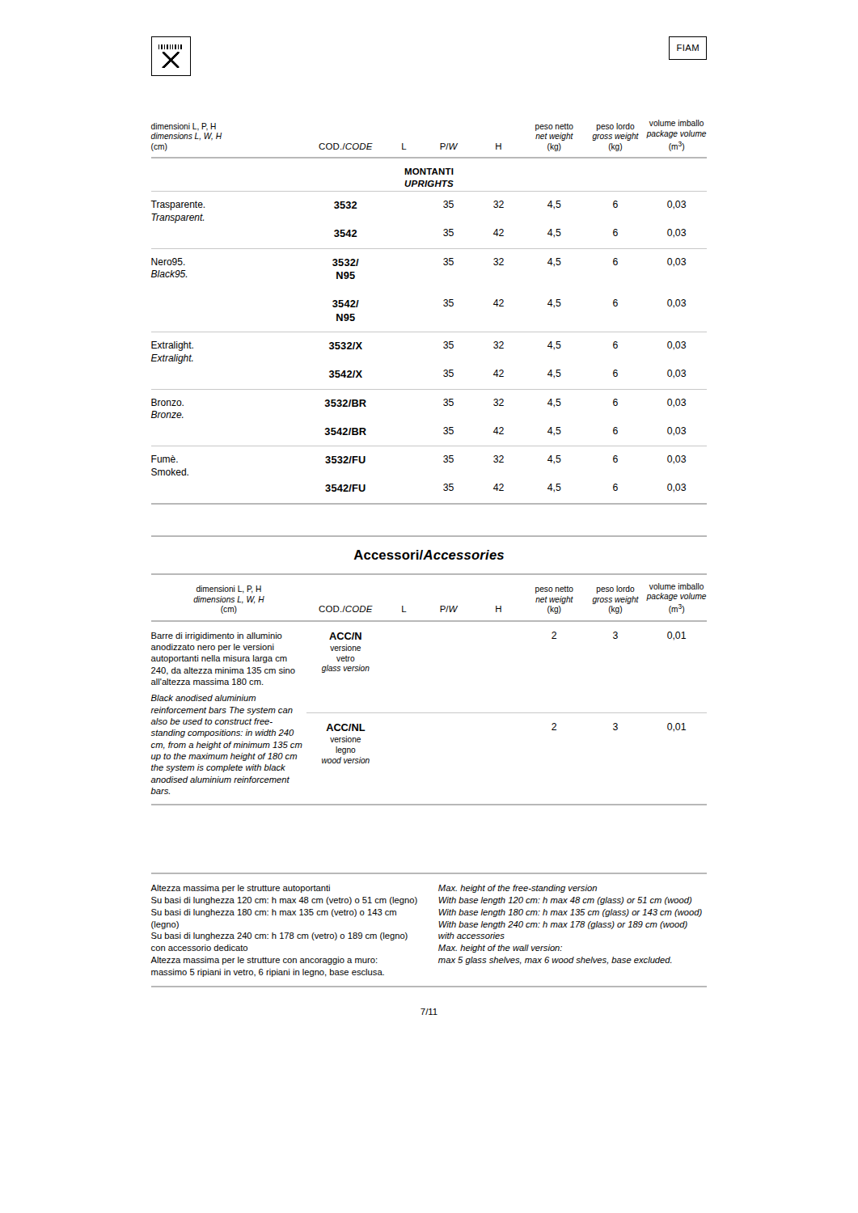FIAM
| dimensioni L, P, H dimensions L, W, H (cm) | COD./ CODE | L | P/ W | H | peso netto net weight (kg) | peso lordo gross weight (kg) | volume imballo package volume (m 3 ) |
| --- | --- | --- | --- | --- | --- | --- | --- |
| MONTANTI UPRIGHTS |
| Trasparente. Transparent. | 3532 | | 35 | 32 | 4,5 | 6 | 0,03 |
| 3542 | | 35 | 42 | 4,5 | 6 | 0,03 |
| Nero95. Black95. | 3532/ N95 | | 35 | 32 | 4,5 | 6 | 0,03 |
| 3542/ N95 | | 35 | 42 | 4,5 | 6 | 0,03 |
| Extralight. Extralight. | 3532/X | | 35 | 32 | 4,5 | 6 | 0,03 |
| 3542/X | | 35 | 42 | 4,5 | 6 | 0,03 |
| Bronzo. Bronze. | 3532/BR | | 35 | 32 | 4,5 | 6 | 0,03 |
| 3542/BR | | 35 | 42 | 4,5 | 6 | 0,03 |
| Fumè. Smoked. | 3532/FU | | 35 | 32 | 4,5 | 6 | 0,03 |
| 3542/FU | | 35 | 42 | 4,5 | 6 | 0,03 |
| Accessori/ Accessories |
| dimensioni L, P, H dimensions L, W, H (cm) | COD./ CODE | L | P/ W | H | peso netto net weight (kg) | peso lordo gross weight (kg) | volume imballo package volume (m 3 ) |
| Barre di irrigidimento in alluminio anodizzato nero per le versioni autoportanti nella misura larga cm 240, da altezza minima 135 cm sino all'altezza massima 180 cm. Black anodised aluminium reinforcement bars The system can also be used to construct free-standing compositions: in width 240 cm, from a height of minimum 135 cm up to the maximum height of 180 cm the system is complete with black anodised aluminium reinforcement bars. | ACC/N versione vetro glass version | | | | 2 | 3 | 0,01 |
| ACC/NL versione legno wood version | | | | 2 | 3 | 0,01 |
Altezza massima per le strutture autoportanti
Su basi di lunghezza 120 cm: h max 48 cm (vetro) o 51 cm (legno)
Su basi di lunghezza 180 cm: h max 135 cm (vetro) o 143 cm (legno)
Su basi di lunghezza 240 cm: h 178 cm (vetro) o 189 cm (legno)
con accessorio dedicato
Altezza massima per le strutture con ancoraggio a muro:
massimo 5 ripiani in vetro, 6 ripiani in legno, base esclusa.
Max. height of the free-standing version
With base length 120 cm: h max 48 cm (glass) or 51 cm (wood)
With base length 180 cm: h max 135 cm (glass) or 143 cm (wood)
With base length 240 cm: h max 178 (glass) or 189 cm (wood)
with accessories
Max. height of the wall version:
max 5 glass shelves, max 6 wood shelves, base excluded.
7/11